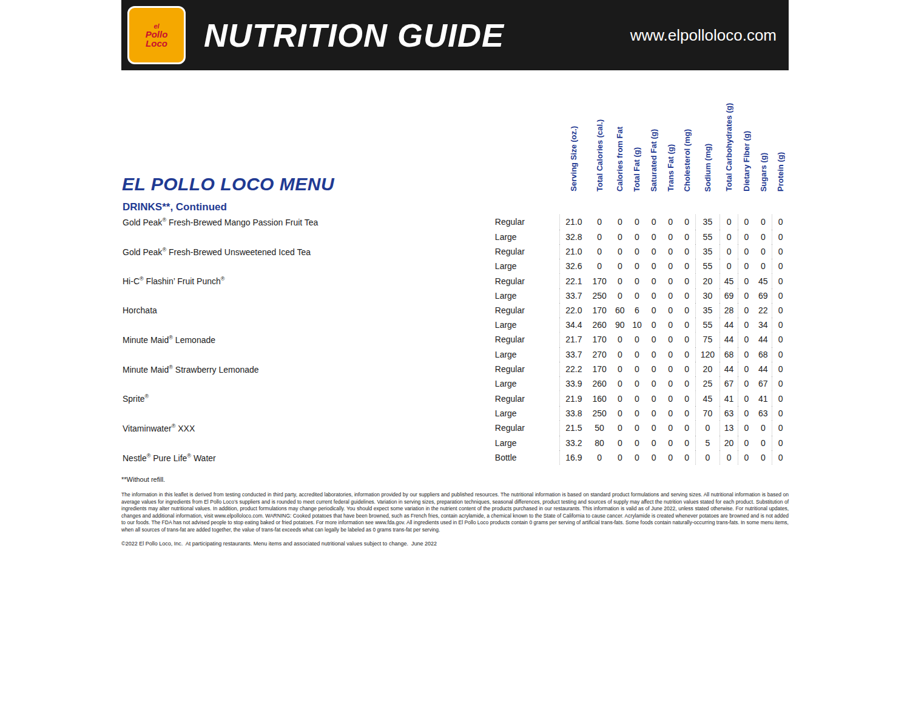el Pollo Loco
NUTRITION GUIDE
www.elpolloloco.com
| EL POLLO LOCO MENU | | Serving Size (oz.) | Total Calories (cal.) | Calories from Fat | Total Fat (g) | Saturated Fat (g) | Trans Fat (g) | Cholesterol (mg) | Sodium (mg) | Total Carbohydrates (g) | Dietary Fiber (g) | Sugars (g) | Protein (g) |
| --- | --- | --- | --- | --- | --- | --- | --- | --- | --- | --- | --- | --- | --- |
| DRINKS**, Continued |
| Gold Peak ® Fresh-Brewed Mango Passion Fruit Tea | Regular | 21.0 | 0 | 0 | 0 | 0 | 0 | 0 | 35 | 0 | 0 | 0 | 0 |
| | Large | 32.8 | 0 | 0 | 0 | 0 | 0 | 0 | 55 | 0 | 0 | 0 | 0 |
| Gold Peak ® Fresh-Brewed Unsweetened Iced Tea | Regular | 21.0 | 0 | 0 | 0 | 0 | 0 | 0 | 35 | 0 | 0 | 0 | 0 |
| | Large | 32.6 | 0 | 0 | 0 | 0 | 0 | 0 | 55 | 0 | 0 | 0 | 0 |
| Hi-C ® Flashin’ Fruit Punch ® | Regular | 22.1 | 170 | 0 | 0 | 0 | 0 | 0 | 20 | 45 | 0 | 45 | 0 |
| | Large | 33.7 | 250 | 0 | 0 | 0 | 0 | 0 | 30 | 69 | 0 | 69 | 0 |
| Horchata | Regular | 22.0 | 170 | 60 | 6 | 0 | 0 | 0 | 35 | 28 | 0 | 22 | 0 |
| | Large | 34.4 | 260 | 90 | 10 | 0 | 0 | 0 | 55 | 44 | 0 | 34 | 0 |
| Minute Maid ® Lemonade | Regular | 21.7 | 170 | 0 | 0 | 0 | 0 | 0 | 75 | 44 | 0 | 44 | 0 |
| | Large | 33.7 | 270 | 0 | 0 | 0 | 0 | 0 | 120 | 68 | 0 | 68 | 0 |
| Minute Maid ® Strawberry Lemonade | Regular | 22.2 | 170 | 0 | 0 | 0 | 0 | 0 | 20 | 44 | 0 | 44 | 0 |
| | Large | 33.9 | 260 | 0 | 0 | 0 | 0 | 0 | 25 | 67 | 0 | 67 | 0 |
| Sprite ® | Regular | 21.9 | 160 | 0 | 0 | 0 | 0 | 0 | 45 | 41 | 0 | 41 | 0 |
| | Large | 33.8 | 250 | 0 | 0 | 0 | 0 | 0 | 70 | 63 | 0 | 63 | 0 |
| Vitaminwater ® XXX | Regular | 21.5 | 50 | 0 | 0 | 0 | 0 | 0 | 0 | 13 | 0 | 0 | 0 |
| | Large | 33.2 | 80 | 0 | 0 | 0 | 0 | 0 | 5 | 20 | 0 | 0 | 0 |
| Nestle ® Pure Life ® Water | Bottle | 16.9 | 0 | 0 | 0 | 0 | 0 | 0 | 0 | 0 | 0 | 0 | 0 |
**Without refill.
The information in this leaflet is derived from testing conducted in third party, accredited laboratories, information provided by our suppliers and published resources. The nutritional information is based on standard product formulations and serving sizes. All nutritional information is based on average values for ingredients from El Pollo Loco’s suppliers and is rounded to meet current federal guidelines. Variation in serving sizes, preparation techniques, seasonal differences, product testing and sources of supply may affect the nutrition values stated for each product. Substitution of ingredients may alter nutritional values. In addition, product formulations may change periodically. You should expect some variation in the nutrient content of the products purchased in our restaurants. This information is valid as of June 2022, unless stated otherwise. For nutritional updates, changes and additional information, visit www.elpolloloco.com. WARNING: Cooked potatoes that have been browned, such as French fries, contain acrylamide, a chemical known to the State of California to cause cancer. Acrylamide is created whenever potatoes are browned and is not added to our foods. The FDA has not advised people to stop eating baked or fried potatoes. For more information see www.fda.gov. All ingredients used in El Pollo Loco products contain 0 grams per serving of artificial trans-fats. Some foods contain naturally-occurring trans-fats. In some menu items, when all sources of trans-fat are added together, the value of trans-fat exceeds what can legally be labeled as 0 grams trans-fat per serving.
©2022 El Pollo Loco, Inc. At participating restaurants. Menu items and associated nutritional values subject to change. June 2022